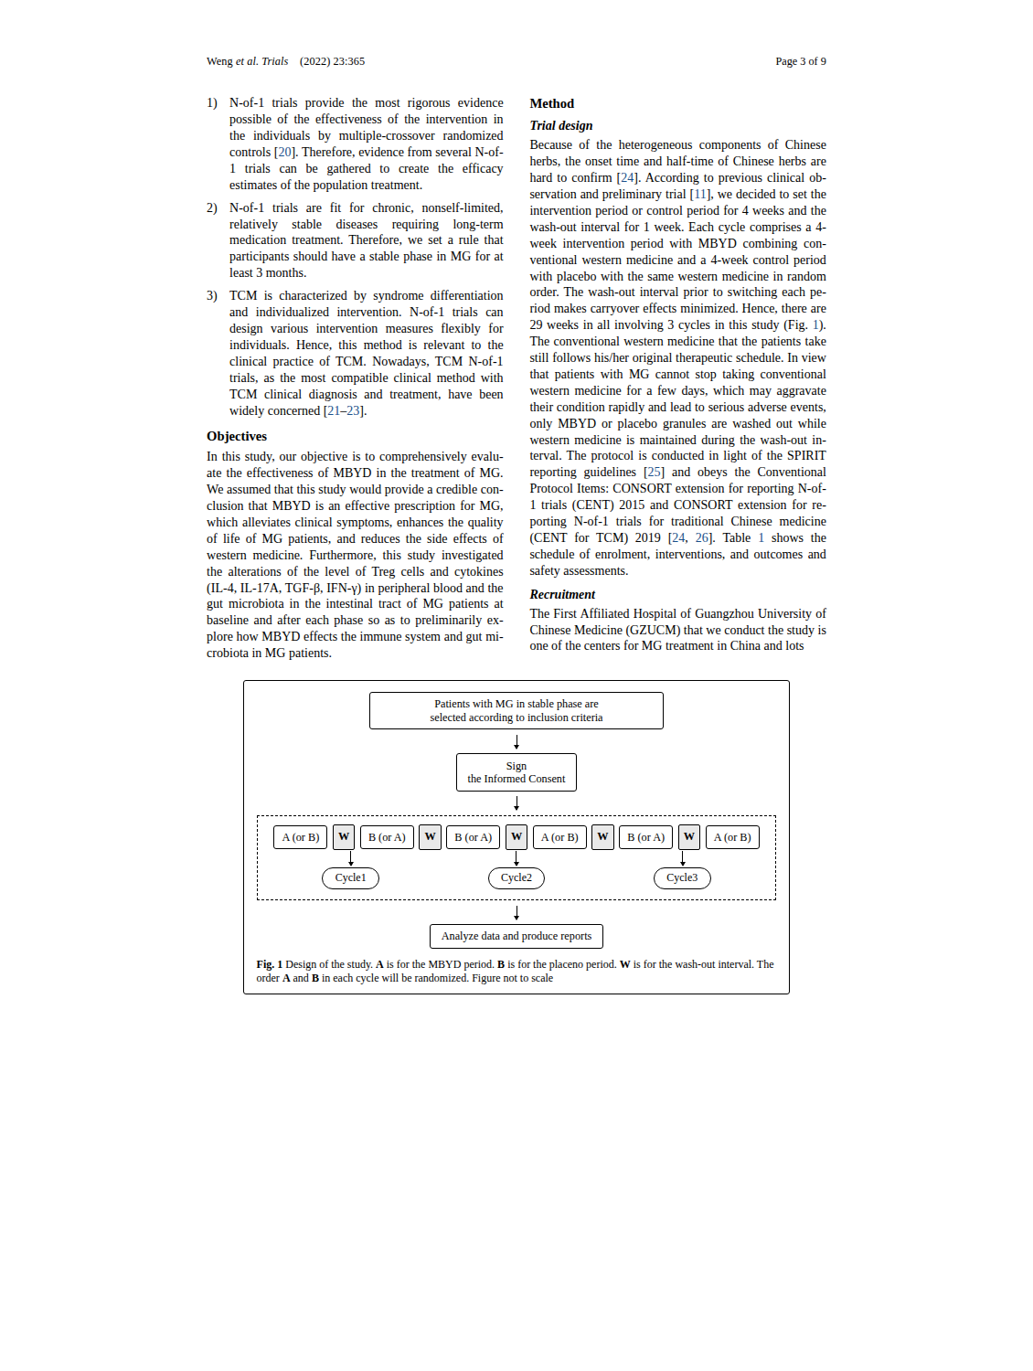Weng et al. Trials (2022) 23:365
Page 3 of 9
N-of-1 trials provide the most rigorous evidence possible of the effectiveness of the intervention in the individuals by multiple-crossover randomized controls [20]. Therefore, evidence from several N-of-1 trials can be gathered to create the efficacy estimates of the population treatment.
N-of-1 trials are fit for chronic, nonself-limited, relatively stable diseases requiring long-term medication treatment. Therefore, we set a rule that participants should have a stable phase in MG for at least 3 months.
TCM is characterized by syndrome differentiation and individualized intervention. N-of-1 trials can design various intervention measures flexibly for individuals. Hence, this method is relevant to the clinical practice of TCM. Nowadays, TCM N-of-1 trials, as the most compatible clinical method with TCM clinical diagnosis and treatment, have been widely concerned [21–23].
Objectives
In this study, our objective is to comprehensively evaluate the effectiveness of MBYD in the treatment of MG. We assumed that this study would provide a credible conclusion that MBYD is an effective prescription for MG, which alleviates clinical symptoms, enhances the quality of life of MG patients, and reduces the side effects of western medicine. Furthermore, this study investigated the alterations of the level of Treg cells and cytokines (IL-4, IL-17A, TGF-β, IFN-γ) in peripheral blood and the gut microbiota in the intestinal tract of MG patients at baseline and after each phase so as to preliminarily explore how MBYD effects the immune system and gut microbiota in MG patients.
Method
Trial design
Because of the heterogeneous components of Chinese herbs, the onset time and half-time of Chinese herbs are hard to confirm [24]. According to previous clinical observation and preliminary trial [11], we decided to set the intervention period or control period for 4 weeks and the wash-out interval for 1 week. Each cycle comprises a 4-week intervention period with MBYD combining conventional western medicine and a 4-week control period with placebo with the same western medicine in random order. The wash-out interval prior to switching each period makes carryover effects minimized. Hence, there are 29 weeks in all involving 3 cycles in this study (Fig. 1). The conventional western medicine that the patients take still follows his/her original therapeutic schedule. In view that patients with MG cannot stop taking conventional western medicine for a few days, which may aggravate their condition rapidly and lead to serious adverse events, only MBYD or placebo granules are washed out while western medicine is maintained during the wash-out interval. The protocol is conducted in light of the SPIRIT reporting guidelines [25] and obeys the Conventional Protocol Items: CONSORT extension for reporting N-of-1 trials (CENT) 2015 and CONSORT extension for reporting N-of-1 trials for traditional Chinese medicine (CENT for TCM) 2019 [24, 26]. Table 1 shows the schedule of enrolment, interventions, and outcomes and safety assessments.
Recruitment
The First Affiliated Hospital of Guangzhou University of Chinese Medicine (GZUCM) that we conduct the study is one of the centers for MG treatment in China and lots
Patients with MG in stable phase are
selected according to inclusion criteria
Sign
the Informed Consent
A (or B)
W
B (or A)
W
B (or A)
W
A (or B)
W
B (or A)
W
A (or B)
Cycle1
Cycle2
Cycle3
Analyze data and produce reports
Fig. 1 Design of the study. A is for the MBYD period. B is for the placeno period. W is for the wash-out interval. The order A and B in each cycle will be randomized. Figure not to scale
Reference 11
Reference 20
Reference 21
Reference 23
Reference 24
Reference 25
Reference 26
Table 1